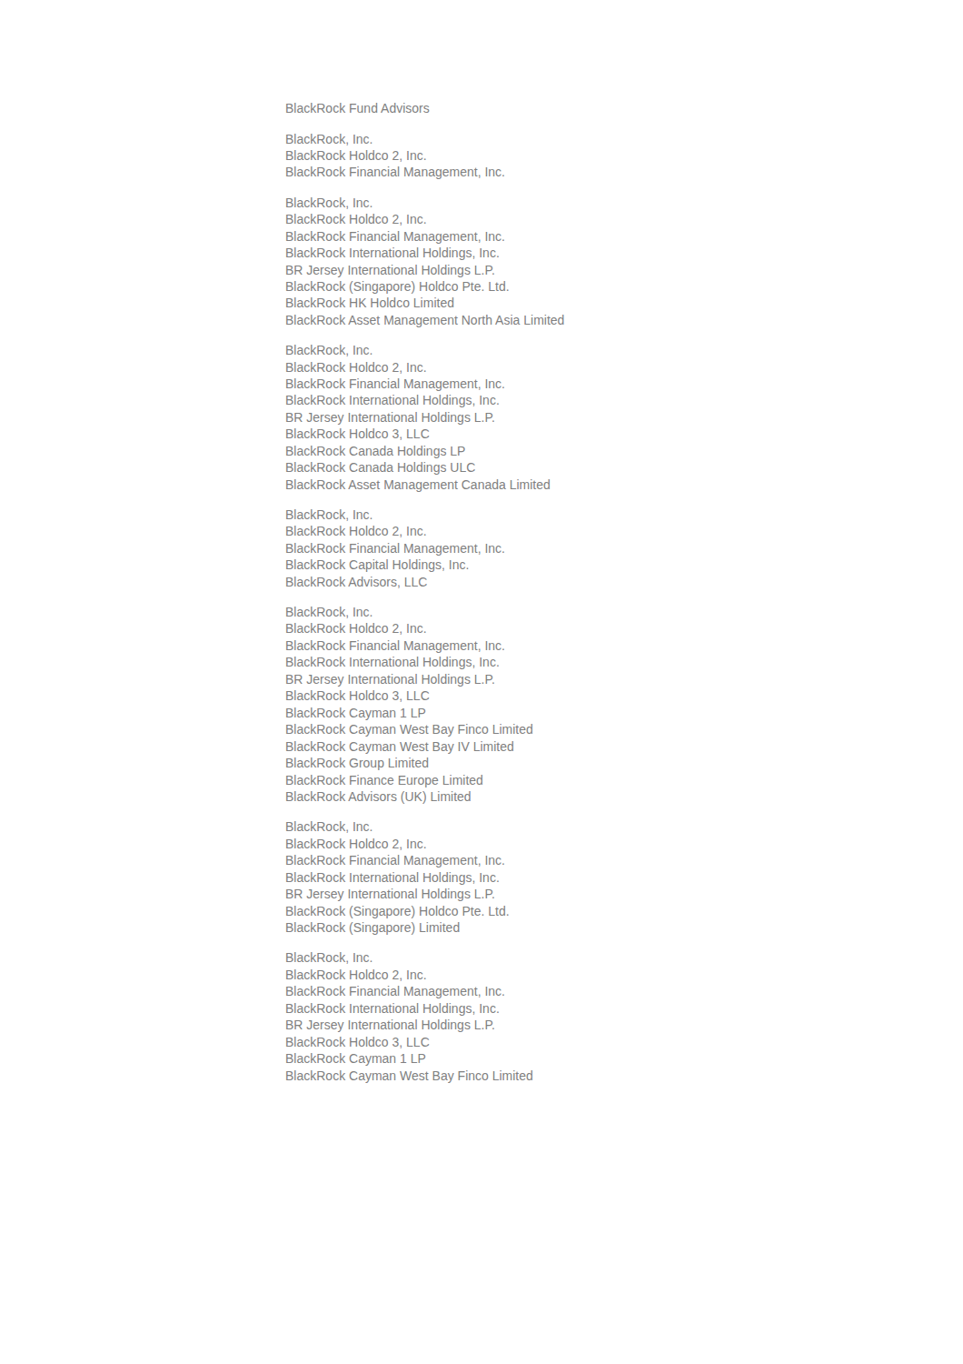BlackRock Fund Advisors
BlackRock, Inc.
BlackRock Holdco 2, Inc.
BlackRock Financial Management, Inc.
BlackRock, Inc.
BlackRock Holdco 2, Inc.
BlackRock Financial Management, Inc.
BlackRock International Holdings, Inc.
BR Jersey International Holdings L.P.
BlackRock (Singapore) Holdco Pte. Ltd.
BlackRock HK Holdco Limited
BlackRock Asset Management North Asia Limited
BlackRock, Inc.
BlackRock Holdco 2, Inc.
BlackRock Financial Management, Inc.
BlackRock International Holdings, Inc.
BR Jersey International Holdings L.P.
BlackRock Holdco 3, LLC
BlackRock Canada Holdings LP
BlackRock Canada Holdings ULC
BlackRock Asset Management Canada Limited
BlackRock, Inc.
BlackRock Holdco 2, Inc.
BlackRock Financial Management, Inc.
BlackRock Capital Holdings, Inc.
BlackRock Advisors, LLC
BlackRock, Inc.
BlackRock Holdco 2, Inc.
BlackRock Financial Management, Inc.
BlackRock International Holdings, Inc.
BR Jersey International Holdings L.P.
BlackRock Holdco 3, LLC
BlackRock Cayman 1 LP
BlackRock Cayman West Bay Finco Limited
BlackRock Cayman West Bay IV Limited
BlackRock Group Limited
BlackRock Finance Europe Limited
BlackRock Advisors (UK) Limited
BlackRock, Inc.
BlackRock Holdco 2, Inc.
BlackRock Financial Management, Inc.
BlackRock International Holdings, Inc.
BR Jersey International Holdings L.P.
BlackRock (Singapore) Holdco Pte. Ltd.
BlackRock (Singapore) Limited
BlackRock, Inc.
BlackRock Holdco 2, Inc.
BlackRock Financial Management, Inc.
BlackRock International Holdings, Inc.
BR Jersey International Holdings L.P.
BlackRock Holdco 3, LLC
BlackRock Cayman 1 LP
BlackRock Cayman West Bay Finco Limited